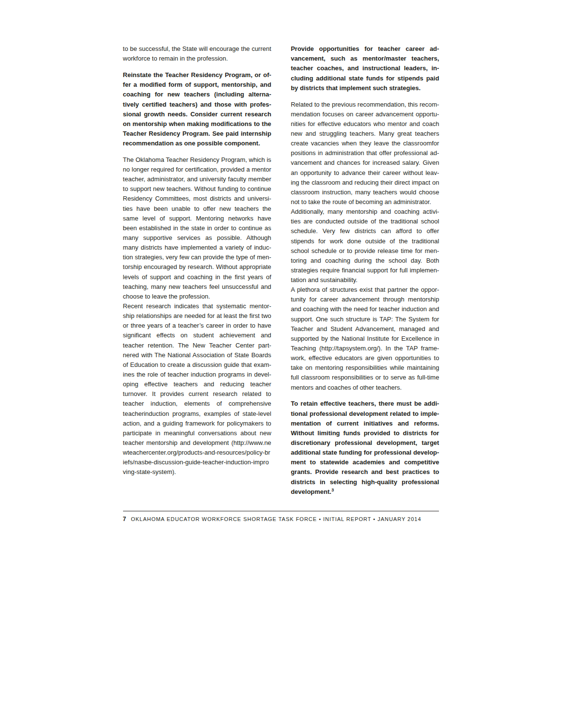to be successful, the State will encourage the current workforce to remain in the profession.
Reinstate the Teacher Residency Program, or offer a modified form of support, mentorship, and coaching for new teachers (including alternatively certified teachers) and those with professional growth needs. Consider current research on mentorship when making modifications to the Teacher Residency Program. See paid internship recommendation as one possible component.
The Oklahoma Teacher Residency Program, which is no longer required for certification, provided a mentor teacher, administrator, and university faculty member to support new teachers. Without funding to continue Residency Committees, most districts and universities have been unable to offer new teachers the same level of support. Mentoring networks have been established in the state in order to continue as many supportive services as possible. Although many districts have implemented a variety of induction strategies, very few can provide the type of mentorship encouraged by research. Without appropriate levels of support and coaching in the first years of teaching, many new teachers feel unsuccessful and choose to leave the profession.
Recent research indicates that systematic mentorship relationships are needed for at least the first two or three years of a teacher’s career in order to have significant effects on student achievement and teacher retention. The New Teacher Center partnered with The National Association of State Boards of Education to create a discussion guide that examines the role of teacher induction programs in developing effective teachers and reducing teacher turnover. It provides current research related to teacher induction, elements of comprehensive teacherinduction programs, examples of state-level action, and a guiding framework for policymakers to participate in meaningful conversations about new teacher mentorship and development (http://www.newteachercenter.org/products-and-resources/policy-briefs/nasbe-discussion-guide-teacher-induction-improving-state-system).
Provide opportunities for teacher career advancement, such as mentor/master teachers, teacher coaches, and instructional leaders, including additional state funds for stipends paid by districts that implement such strategies.
Related to the previous recommendation, this recommendation focuses on career advancement opportunities for effective educators who mentor and coach new and struggling teachers. Many great teachers create vacancies when they leave the classroomfor positions in administration that offer professional advancement and chances for increased salary. Given an opportunity to advance their career without leaving the classroom and reducing their direct impact on classroom instruction, many teachers would choose not to take the route of becoming an administrator.
Additionally, many mentorship and coaching activities are conducted outside of the traditional school schedule. Very few districts can afford to offer stipends for work done outside of the traditional school schedule or to provide release time for mentoring and coaching during the school day. Both strategies require financial support for full implementation and sustainability.
A plethora of structures exist that partner the opportunity for career advancement through mentorship and coaching with the need for teacher induction and support. One such structure is TAP: The System for Teacher and Student Advancement, managed and supported by the National Institute for Excellence in Teaching (http://tapsystem.org/). In the TAP framework, effective educators are given opportunities to take on mentoring responsibilities while maintaining full classroom responsibilities or to serve as full-time mentors and coaches of other teachers.
To retain effective teachers, there must be additional professional development related to implementation of current initiatives and reforms. Without limiting funds provided to districts for discretionary professional development, target additional state funding for professional development to statewide academies and competitive grants. Provide research and best practices to districts in selecting high-quality professional development.3
7 OKLAHOMA EDUCATOR WORKFORCE SHORTAGE TASK FORCE • INITIAL REPORT • JANUARY 2014